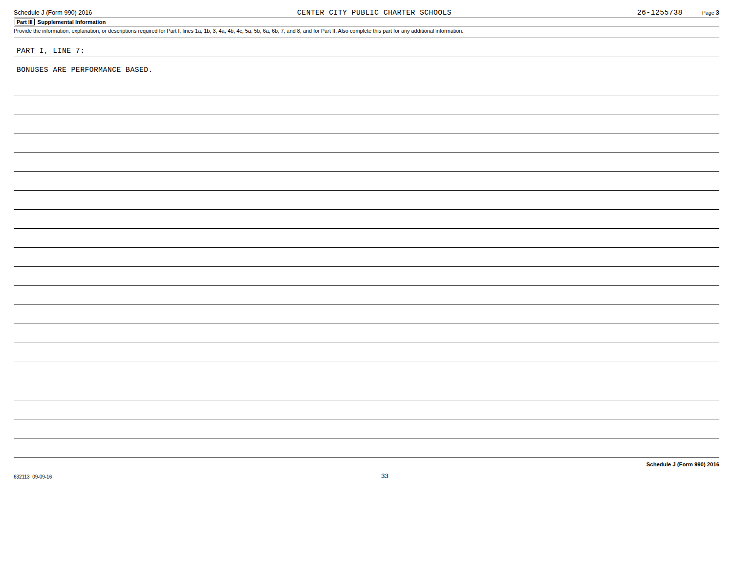Schedule J (Form 990) 2016
CENTER CITY PUBLIC CHARTER SCHOOLS
26-1255738 Page 3
Part IIISupplemental Information
Provide the information, explanation, or descriptions required for Part I, lines 1a, 1b, 3, 4a, 4b, 4c, 5a, 5b, 6a, 6b, 7, and 8, and for Part II. Also complete this part for any additional information.
PART I, LINE 7:
BONUSES ARE PERFORMANCE BASED.
Schedule J (Form 990) 2016
632113 09-09-16
33